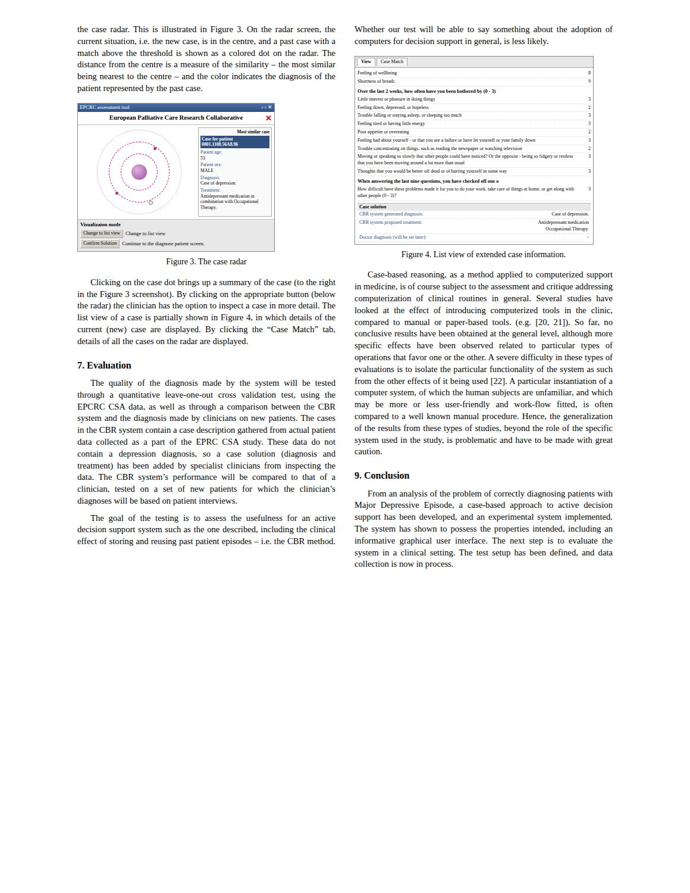the case radar. This is illustrated in Figure 3. On the radar screen, the current situation, i.e. the new case, is in the centre, and a past case with a match above the threshold is shown as a colored dot on the radar. The distance from the centre is a measure of the similarity – the most similar being nearest to the centre – and the color indicates the diagnosis of the patient represented by the past case.
EPCRC assessment tool▫ ▫ ✕
European Palliative Care Research Collaborative✕
Most similar case
Case for patient
0001.1108.56A8.96
Patient age:
53
Patient sex:
MALE
Diagnosis:
Case of depression.
Treatment:
Antidepressant medication in combination with Occupational Therapy.
Visualizaion mode
Change to list view Change to list view
Confirm Solution Continue to the diagnose patient screen.
Figure 3. The case radar
Clicking on the case dot brings up a summary of the case (to the right in the Figure 3 screenshot). By clicking on the appropriate button (below the radar) the clinician has the option to inspect a case in more detail. The list view of a case is partially shown in Figure 4, in which details of the current (new) case are displayed. By clicking the “Case Match” tab, details of all the cases on the radar are displayed.
7. Evaluation
The quality of the diagnosis made by the system will be tested through a quantitative leave-one-out cross validation test, using the EPCRC CSA data, as well as through a comparison between the CBR system and the diagnosis made by clinicians on new patients. The cases in the CBR system contain a case description gathered from actual patient data collected as a part of the EPRC CSA study. These data do not contain a depression diagnosis, so a case solution (diagnosis and treatment) has been added by specialist clinicians from inspecting the data. The CBR system’s performance will be compared to that of a clinician, tested on a set of new patients for which the clinician’s diagnoses will be based on patient interviews.
The goal of the testing is to assess the usefulness for an active decision support system such as the one described, including the clinical effect of storing and reusing past patient episodes – i.e. the CBR method. Whether our test will be able to say something about the adoption of computers for decision support in general, is less likely.
View Case Match
Feeling of wellbeing 8
Shortness of breath. 9
Over the last 2 weeks, how often have you been bothered by (0 - 3)
Little interest or pleasure in doing things 3
Feeling down, depressed, or hopeless 2
Trouble falling or staying asleep, or sleeping too much 3
Feeling tired or having little energy 3
Poor appetite or overeating 2
Feeling bad about yourself - or that you are a failure or have let yourself or your family down 3
Trouble concentrating on things, such as reading the newspaper or watching television 2
Moving or speaking so slowly that other people could have noticed? Or the opposite - being so fidgety or restless that you have been moving around a lot more than usual 3
Thoughts that you would be better off dead or of hurting yourself in some way 3
When answering the last nine questions, you have checked off one o
How difficult have these problems made it for you to do your work, take care of things at home, or get along with other people (0 - 3)?3
Case solution
CBR system generated diagnosis: Case of depression.
CBR system proposed treatment: Antidepressant medication
Occupational Therapy.
Doctor diagnosis (will be set later):-
Figure 4. List view of extended case information.
Case-based reasoning, as a method applied to computerized support in medicine, is of course subject to the assessment and critique addressing computerization of clinical routines in general. Several studies have looked at the effect of introducing computerized tools in the clinic, compared to manual or paper-based tools. (e.g. [20, 21]). So far, no conclusive results have been obtained at the general level, although more specific effects have been observed related to particular types of operations that favor one or the other. A severe difficulty in these types of evaluations is to isolate the particular functionality of the system as such from the other effects of it being used [22]. A particular instantiation of a computer system, of which the human subjects are unfamiliar, and which may be more or less user-friendly and work-flow fitted, is often compared to a well known manual procedure. Hence, the generalization of the results from these types of studies, beyond the role of the specific system used in the study, is problematic and have to be made with great caution.
9. Conclusion
From an analysis of the problem of correctly diagnosing patients with Major Depressive Episode, a case-based approach to active decision support has been developed, and an experimental system implemented. The system has shown to possess the properties intended, including an informative graphical user interface. The next step is to evaluate the system in a clinical setting. The test setup has been defined, and data collection is now in process.